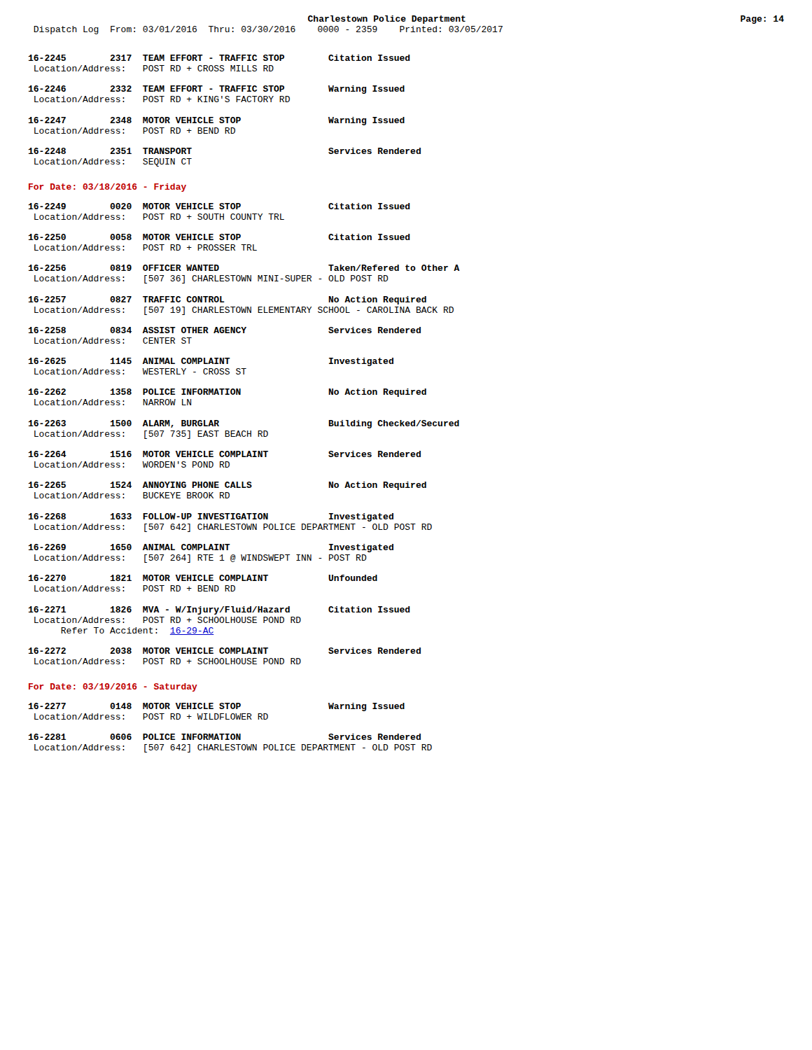Charlestown Police Department Page: 14
Dispatch Log From: 03/01/2016 Thru: 03/30/2016 0000 - 2359 Printed: 03/05/2017
16-2245 2317 TEAM EFFORT - TRAFFIC STOP Citation Issued
Location/Address: POST RD + CROSS MILLS RD
16-2246 2332 TEAM EFFORT - TRAFFIC STOP Warning Issued
Location/Address: POST RD + KING'S FACTORY RD
16-2247 2348 MOTOR VEHICLE STOP Warning Issued
Location/Address: POST RD + BEND RD
16-2248 2351 TRANSPORT Services Rendered
Location/Address: SEQUIN CT
For Date: 03/18/2016 - Friday
16-2249 0020 MOTOR VEHICLE STOP Citation Issued
Location/Address: POST RD + SOUTH COUNTY TRL
16-2250 0058 MOTOR VEHICLE STOP Citation Issued
Location/Address: POST RD + PROSSER TRL
16-2256 0819 OFFICER WANTED Taken/Refered to Other A
Location/Address: [507 36] CHARLESTOWN MINI-SUPER - OLD POST RD
16-2257 0827 TRAFFIC CONTROL No Action Required
Location/Address: [507 19] CHARLESTOWN ELEMENTARY SCHOOL - CAROLINA BACK RD
16-2258 0834 ASSIST OTHER AGENCY Services Rendered
Location/Address: CENTER ST
16-2625 1145 ANIMAL COMPLAINT Investigated
Location/Address: WESTERLY - CROSS ST
16-2262 1358 POLICE INFORMATION No Action Required
Location/Address: NARROW LN
16-2263 1500 ALARM, BURGLAR Building Checked/Secured
Location/Address: [507 735] EAST BEACH RD
16-2264 1516 MOTOR VEHICLE COMPLAINT Services Rendered
Location/Address: WORDEN'S POND RD
16-2265 1524 ANNOYING PHONE CALLS No Action Required
Location/Address: BUCKEYE BROOK RD
16-2268 1633 FOLLOW-UP INVESTIGATION Investigated
Location/Address: [507 642] CHARLESTOWN POLICE DEPARTMENT - OLD POST RD
16-2269 1650 ANIMAL COMPLAINT Investigated
Location/Address: [507 264] RTE 1 @ WINDSWEPT INN - POST RD
16-2270 1821 MOTOR VEHICLE COMPLAINT Unfounded
Location/Address: POST RD + BEND RD
16-2271 1826 MVA - W/Injury/Fluid/Hazard Citation Issued
Location/Address: POST RD + SCHOOLHOUSE POND RD
Refer To Accident: 16-29-AC
16-2272 2038 MOTOR VEHICLE COMPLAINT Services Rendered
Location/Address: POST RD + SCHOOLHOUSE POND RD
For Date: 03/19/2016 - Saturday
16-2277 0148 MOTOR VEHICLE STOP Warning Issued
Location/Address: POST RD + WILDFLOWER RD
16-2281 0606 POLICE INFORMATION Services Rendered
Location/Address: [507 642] CHARLESTOWN POLICE DEPARTMENT - OLD POST RD